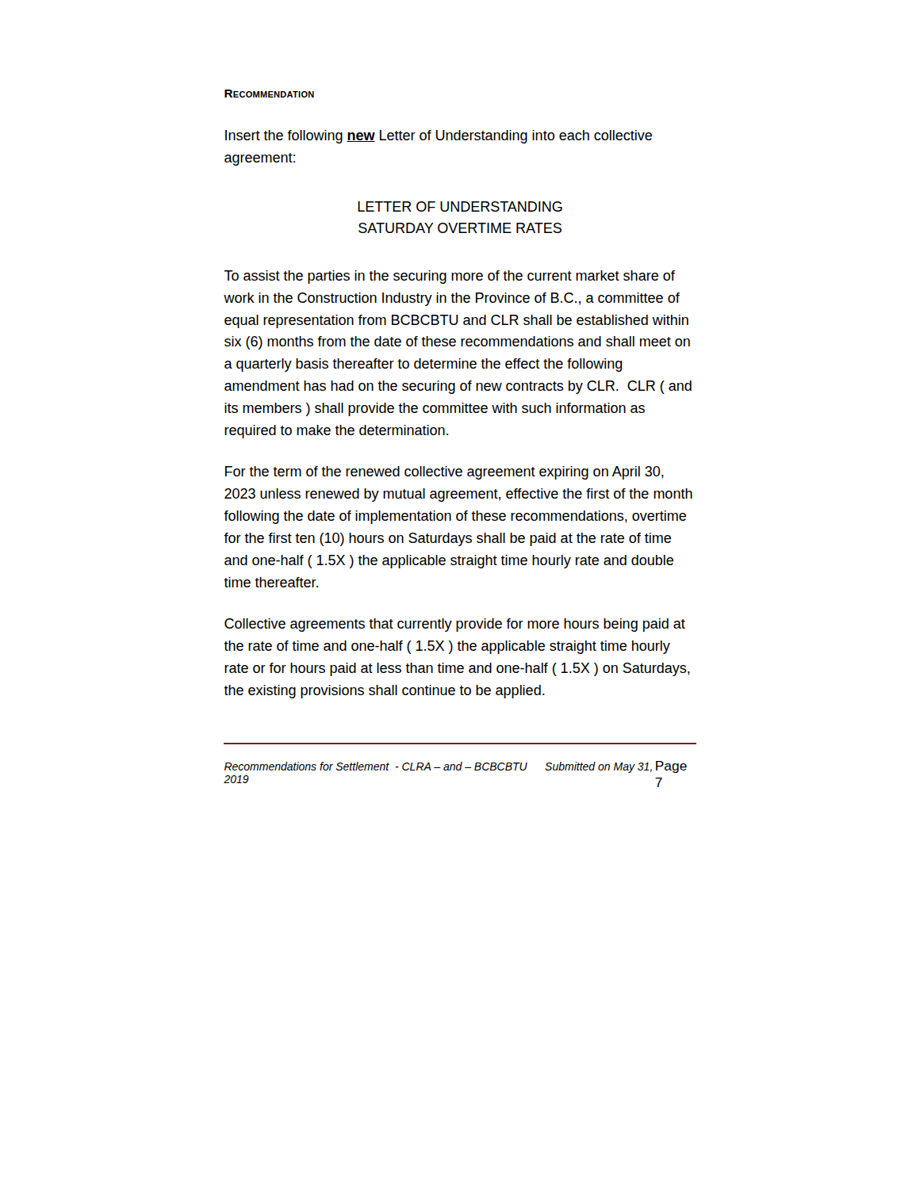Recommendation
Insert the following new Letter of Understanding into each collective agreement:
LETTER OF UNDERSTANDING SATURDAY OVERTIME RATES
To assist the parties in the securing more of the current market share of work in the Construction Industry in the Province of B.C., a committee of equal representation from BCBCBTU and CLR shall be established within six (6) months from the date of these recommendations and shall meet on a quarterly basis thereafter to determine the effect the following amendment has had on the securing of new contracts by CLR. CLR ( and its members ) shall provide the committee with such information as required to make the determination.
For the term of the renewed collective agreement expiring on April 30, 2023 unless renewed by mutual agreement, effective the first of the month following the date of implementation of these recommendations, overtime for the first ten (10) hours on Saturdays shall be paid at the rate of time and one-half ( 1.5X ) the applicable straight time hourly rate and double time thereafter.
Collective agreements that currently provide for more hours being paid at the rate of time and one-half ( 1.5X ) the applicable straight time hourly rate or for hours paid at less than time and one-half ( 1.5X ) on Saturdays, the existing provisions shall continue to be applied.
Recommendations for Settlement - CLRA – and – BCBCBTUSubmitted on May 31, 2019
Page 7